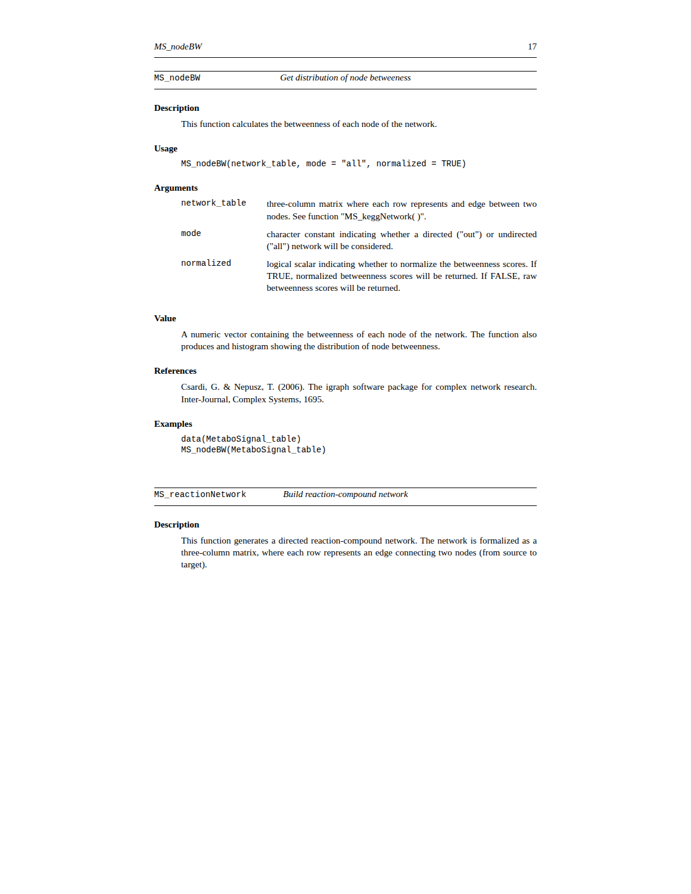MS_nodeBW
17
MS_nodeBW
Get distribution of node betweeness
Description
This function calculates the betweenness of each node of the network.
Usage
MS_nodeBW(network_table, mode = "all", normalized = TRUE)
Arguments
| network_table | three-column matrix where each row represents and edge between two nodes. See function "MS_keggNetwork( )". |
| mode | character constant indicating whether a directed ("out") or undirected ("all") network will be considered. |
| normalized | logical scalar indicating whether to normalize the betweenness scores. If TRUE, normalized betweenness scores will be returned. If FALSE, raw betweenness scores will be returned. |
Value
A numeric vector containing the betweenness of each node of the network. The function also produces and histogram showing the distribution of node betweenness.
References
Csardi, G. & Nepusz, T. (2006). The igraph software package for complex network research. Inter-Journal, Complex Systems, 1695.
Examples
data(MetaboSignal_table)
MS_nodeBW(MetaboSignal_table)
MS_reactionNetwork
Build reaction-compound network
Description
This function generates a directed reaction-compound network. The network is formalized as a three-column matrix, where each row represents an edge connecting two nodes (from source to target).